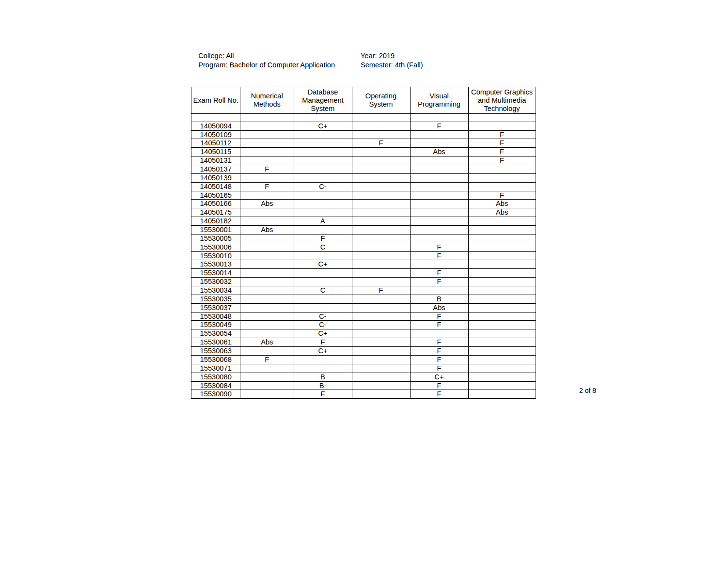College: All
Program: Bachelor of Computer Application
Year: 2019
Semester: 4th (Fall)
| Exam Roll No. | Numerical Methods | Database Management System | Operating System | Visual Programming | Computer Graphics and Multimedia Technology |
| --- | --- | --- | --- | --- | --- |
| 14050094 | | C+ | | F | |
| 14050109 | | | | | F |
| 14050112 | | | F | | F |
| 14050115 | | | | Abs | F |
| 14050131 | | | | | F |
| 14050137 | F | | | | |
| 14050139 | | | | | |
| 14050148 | F | C- | | | |
| 14050165 | | | | | F |
| 14050166 | Abs | | | | Abs |
| 14050175 | | | | | Abs |
| 14050182 | | A | | | |
| 15530001 | Abs | | | | |
| 15530005 | | F | | | |
| 15530006 | | C | | F | |
| 15530010 | | | | F | |
| 15530013 | | C+ | | | |
| 15530014 | | | | F | |
| 15530032 | | | | F | |
| 15530034 | | C | F | | |
| 15530035 | | | | B | |
| 15530037 | | | | Abs | |
| 15530048 | | C- | | F | |
| 15530049 | | C- | | F | |
| 15530054 | | C+ | | | |
| 15530061 | Abs | F | | F | |
| 15530063 | | C+ | | F | |
| 15530068 | F | | | F | |
| 15530071 | | | | F | |
| 15530080 | | B | | C+ | |
| 15530084 | | B- | | F | |
| 15530090 | | F | | F | |
2 of 8